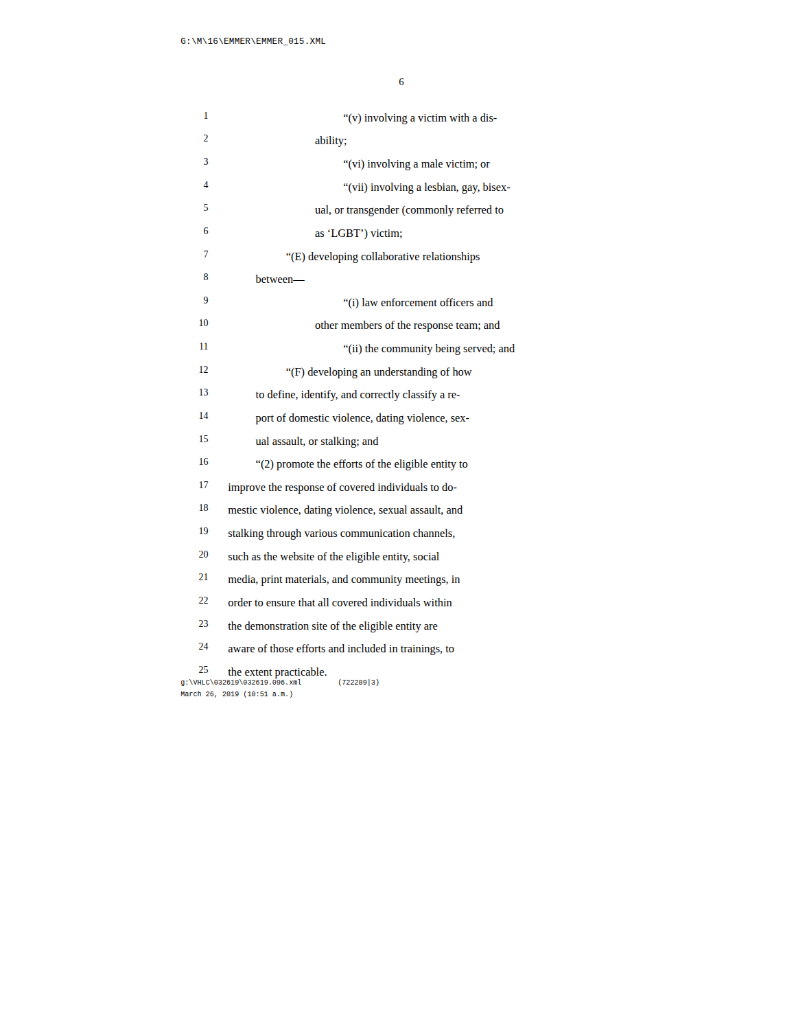G:\M\16\EMMER\EMMER_015.XML
6
| 1 | “(v) involving a victim with a dis- |
| 2 | ability; |
| 3 | “(vi) involving a male victim; or |
| 4 | “(vii) involving a lesbian, gay, bisex- |
| 5 | ual, or transgender (commonly referred to |
| 6 | as ‘LGBT’) victim; |
| 7 | “(E) developing collaborative relationships |
| 8 | between— |
| 9 | “(i) law enforcement officers and |
| 10 | other members of the response team; and |
| 11 | “(ii) the community being served; and |
| 12 | “(F) developing an understanding of how |
| 13 | to define, identify, and correctly classify a re- |
| 14 | port of domestic violence, dating violence, sex- |
| 15 | ual assault, or stalking; and |
| 16 | “(2) promote the efforts of the eligible entity to |
| 17 | improve the response of covered individuals to do- |
| 18 | mestic violence, dating violence, sexual assault, and |
| 19 | stalking through various communication channels, |
| 20 | such as the website of the eligible entity, social |
| 21 | media, print materials, and community meetings, in |
| 22 | order to ensure that all covered individuals within |
| 23 | the demonstration site of the eligible entity are |
| 24 | aware of those efforts and included in trainings, to |
| 25 | the extent practicable. |
g:\VHLC\032619\032619.096.xml (722289|3)
March 26, 2019 (10:51 a.m.)